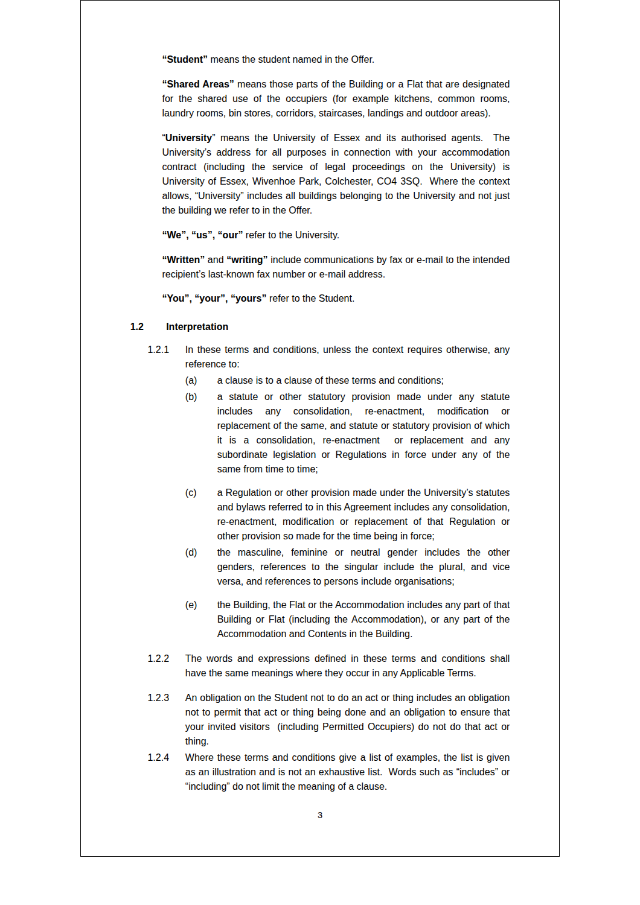“Student” means the student named in the Offer.
“Shared Areas” means those parts of the Building or a Flat that are designated for the shared use of the occupiers (for example kitchens, common rooms, laundry rooms, bin stores, corridors, staircases, landings and outdoor areas).
“University” means the University of Essex and its authorised agents. The University’s address for all purposes in connection with your accommodation contract (including the service of legal proceedings on the University) is University of Essex, Wivenhoe Park, Colchester, CO4 3SQ. Where the context allows, “University” includes all buildings belonging to the University and not just the building we refer to in the Offer.
“We”, “us”, “our” refer to the University.
“Written” and “writing” include communications by fax or e-mail to the intended recipient’s last-known fax number or e-mail address.
“You”, “your”, “yours” refer to the Student.
1.2 Interpretation
1.2.1
In these terms and conditions, unless the context requires otherwise, any reference to:
(a) a clause is to a clause of these terms and conditions;
(b) a statute or other statutory provision made under any statute includes any consolidation, re-enactment, modification or replacement of the same, and statute or statutory provision of which it is a consolidation, re-enactment or replacement and any subordinate legislation or Regulations in force under any of the same from time to time;
(c) a Regulation or other provision made under the University’s statutes and bylaws referred to in this Agreement includes any consolidation, re-enactment, modification or replacement of that Regulation or other provision so made for the time being in force;
(d) the masculine, feminine or neutral gender includes the other genders, references to the singular include the plural, and vice versa, and references to persons include organisations;
(e) the Building, the Flat or the Accommodation includes any part of that Building or Flat (including the Accommodation), or any part of the Accommodation and Contents in the Building.
1.2.2 The words and expressions defined in these terms and conditions shall have the same meanings where they occur in any Applicable Terms.
1.2.3 An obligation on the Student not to do an act or thing includes an obligation not to permit that act or thing being done and an obligation to ensure that your invited visitors (including Permitted Occupiers) do not do that act or thing.
1.2.4 Where these terms and conditions give a list of examples, the list is given as an illustration and is not an exhaustive list. Words such as “includes” or “including” do not limit the meaning of a clause.
3